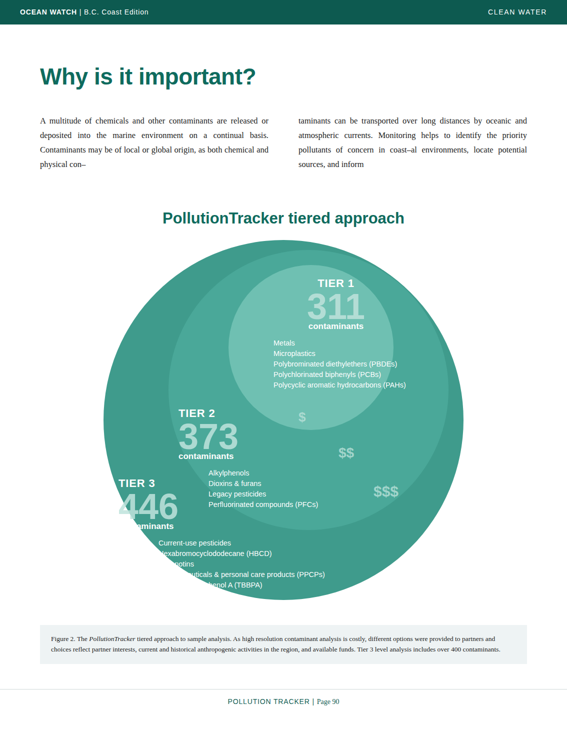OCEAN WATCH | B.C. Coast Edition
CLEAN WATER
Why is it important?
A multitude of chemicals and other contaminants are released or deposited into the marine environment on a continual basis. Contaminants may be of local or global origin, as both chemical and physical con–
taminants can be transported over long distances by oceanic and atmospheric currents. Monitoring helps to identify the priority pollutants of concern in coast–al environments, locate potential sources, and inform
PollutionTracker tiered approach
TIER 1
311
contaminants
Metals
Microplastics
Polybrominated diethylethers (PBDEs)
Polychlorinated biphenyls (PCBs)
Polycyclic aromatic hydrocarbons (PAHs)
TIER 2
373
contaminants
Alkylphenols
Dioxins & furans
Legacy pesticides
Perfluorinated compounds (PFCs)
TIER 3
446
contaminants
Current-use pesticides
Hexabromocyclododecane (HBCD)
Organotins
Pharmaceuticals & personal care products (PPCPs)
Tetrabromobisphenol A (TBBPA)
$
$$
$$$
Figure 2. The PollutionTracker tiered approach to sample analysis. As high resolution contaminant analysis is costly, different options were provided to partners and choices reflect partner interests, current and historical anthropogenic activities in the region, and available funds. Tier 3 level analysis includes over 400 contaminants.
POLLUTION TRACKER | Page 90